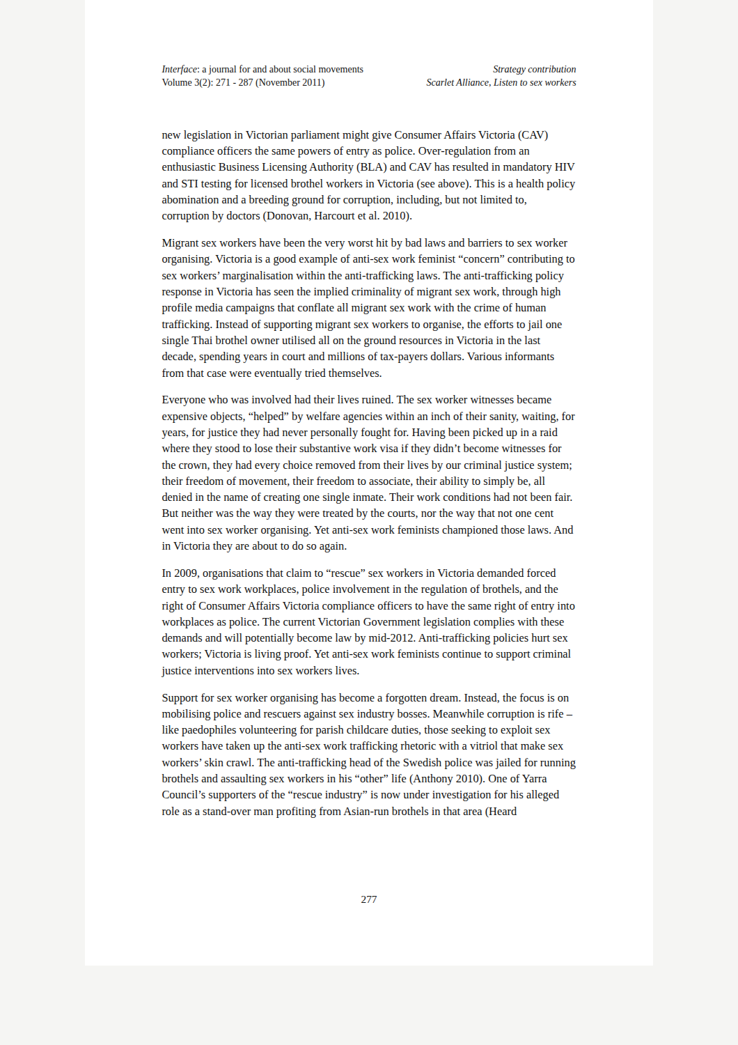Interface: a journal for and about social movements Strategy contribution
Volume 3(2): 271 - 287 (November 2011) Scarlet Alliance, Listen to sex workers
new legislation in Victorian parliament might give Consumer Affairs Victoria (CAV) compliance officers the same powers of entry as police. Over-regulation from an enthusiastic Business Licensing Authority (BLA) and CAV has resulted in mandatory HIV and STI testing for licensed brothel workers in Victoria (see above). This is a health policy abomination and a breeding ground for corruption, including, but not limited to, corruption by doctors (Donovan, Harcourt et al. 2010).
Migrant sex workers have been the very worst hit by bad laws and barriers to sex worker organising. Victoria is a good example of anti-sex work feminist “concern” contributing to sex workers’ marginalisation within the anti-trafficking laws. The anti-trafficking policy response in Victoria has seen the implied criminality of migrant sex work, through high profile media campaigns that conflate all migrant sex work with the crime of human trafficking. Instead of supporting migrant sex workers to organise, the efforts to jail one single Thai brothel owner utilised all on the ground resources in Victoria in the last decade, spending years in court and millions of tax-payers dollars. Various informants from that case were eventually tried themselves.
Everyone who was involved had their lives ruined. The sex worker witnesses became expensive objects, “helped” by welfare agencies within an inch of their sanity, waiting, for years, for justice they had never personally fought for. Having been picked up in a raid where they stood to lose their substantive work visa if they didn’t become witnesses for the crown, they had every choice removed from their lives by our criminal justice system; their freedom of movement, their freedom to associate, their ability to simply be, all denied in the name of creating one single inmate. Their work conditions had not been fair. But neither was the way they were treated by the courts, nor the way that not one cent went into sex worker organising. Yet anti-sex work feminists championed those laws. And in Victoria they are about to do so again.
In 2009, organisations that claim to “rescue” sex workers in Victoria demanded forced entry to sex work workplaces, police involvement in the regulation of brothels, and the right of Consumer Affairs Victoria compliance officers to have the same right of entry into workplaces as police. The current Victorian Government legislation complies with these demands and will potentially become law by mid-2012. Anti-trafficking policies hurt sex workers; Victoria is living proof. Yet anti-sex work feminists continue to support criminal justice interventions into sex workers lives.
Support for sex worker organising has become a forgotten dream. Instead, the focus is on mobilising police and rescuers against sex industry bosses. Meanwhile corruption is rife – like paedophiles volunteering for parish childcare duties, those seeking to exploit sex workers have taken up the anti-sex work trafficking rhetoric with a vitriol that make sex workers’ skin crawl. The anti-trafficking head of the Swedish police was jailed for running brothels and assaulting sex workers in his “other” life (Anthony 2010). One of Yarra Council’s supporters of the “rescue industry” is now under investigation for his alleged role as a stand-over man profiting from Asian-run brothels in that area (Heard
277